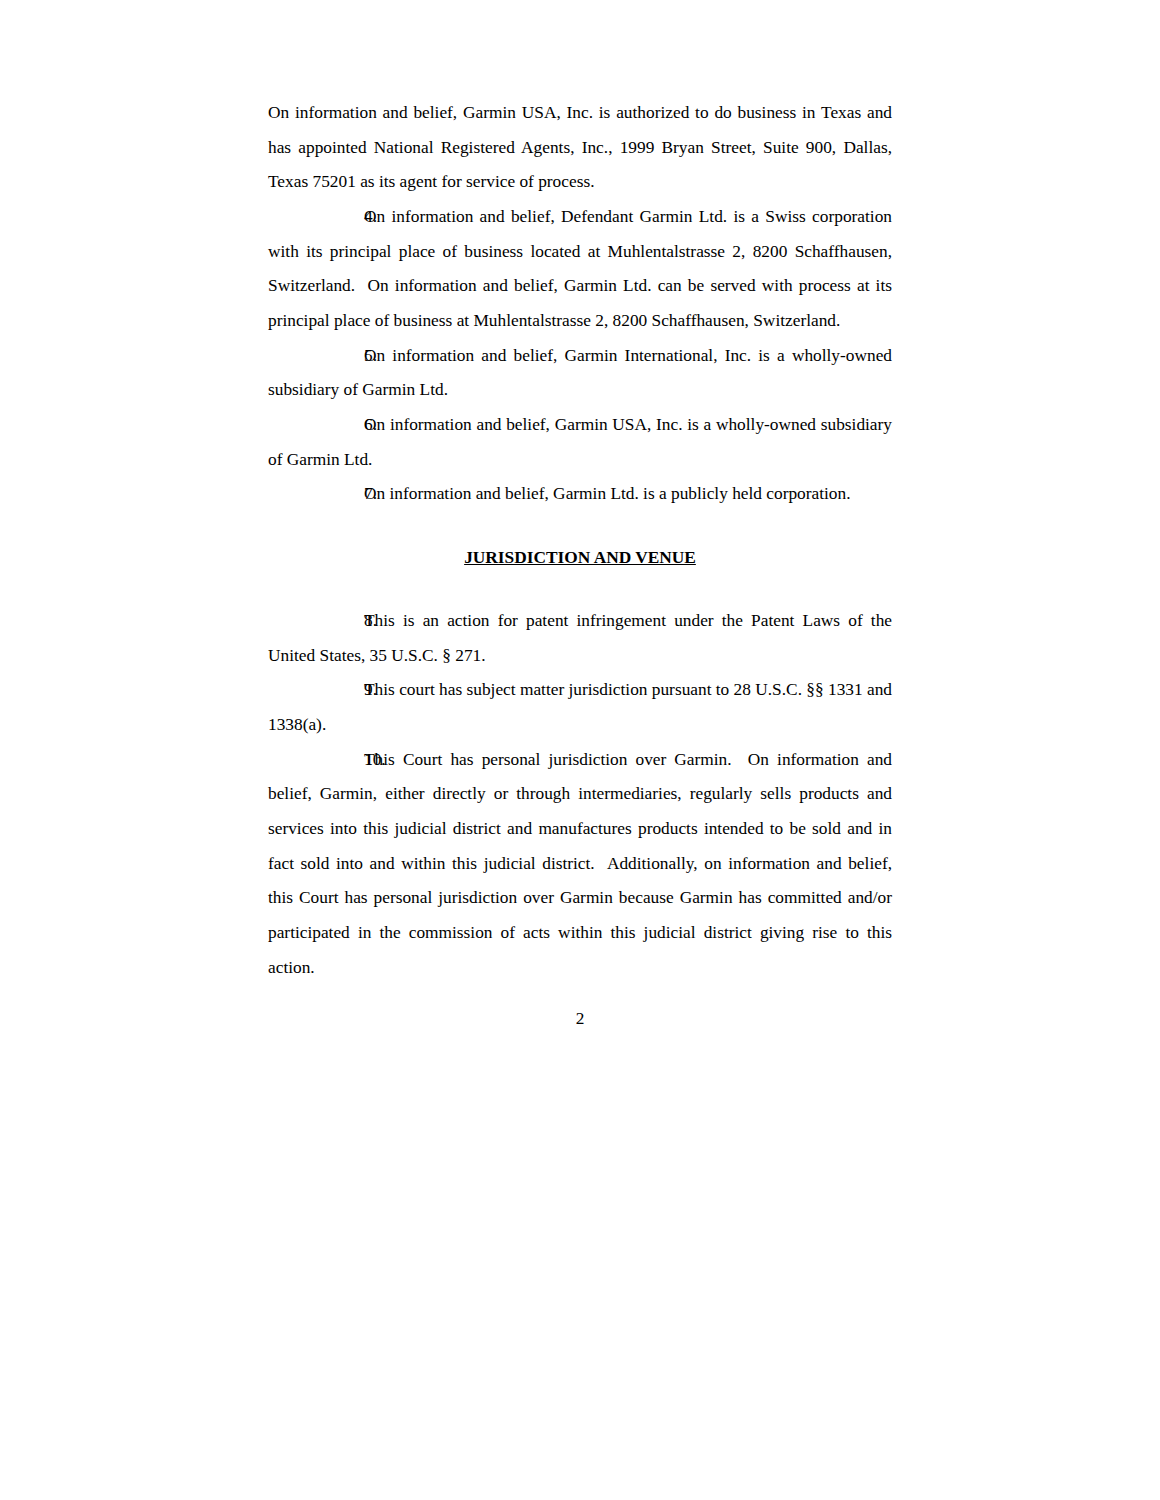On information and belief, Garmin USA, Inc. is authorized to do business in Texas and has appointed National Registered Agents, Inc., 1999 Bryan Street, Suite 900, Dallas, Texas 75201 as its agent for service of process.
4. On information and belief, Defendant Garmin Ltd. is a Swiss corporation with its principal place of business located at Muhlentalstrasse 2, 8200 Schaffhausen, Switzerland. On information and belief, Garmin Ltd. can be served with process at its principal place of business at Muhlentalstrasse 2, 8200 Schaffhausen, Switzerland.
5. On information and belief, Garmin International, Inc. is a wholly-owned subsidiary of Garmin Ltd.
6. On information and belief, Garmin USA, Inc. is a wholly-owned subsidiary of Garmin Ltd.
7. On information and belief, Garmin Ltd. is a publicly held corporation.
JURISDICTION AND VENUE
8. This is an action for patent infringement under the Patent Laws of the United States, 35 U.S.C. § 271.
9. This court has subject matter jurisdiction pursuant to 28 U.S.C. §§ 1331 and 1338(a).
10. This Court has personal jurisdiction over Garmin. On information and belief, Garmin, either directly or through intermediaries, regularly sells products and services into this judicial district and manufactures products intended to be sold and in fact sold into and within this judicial district. Additionally, on information and belief, this Court has personal jurisdiction over Garmin because Garmin has committed and/or participated in the commission of acts within this judicial district giving rise to this action.
2